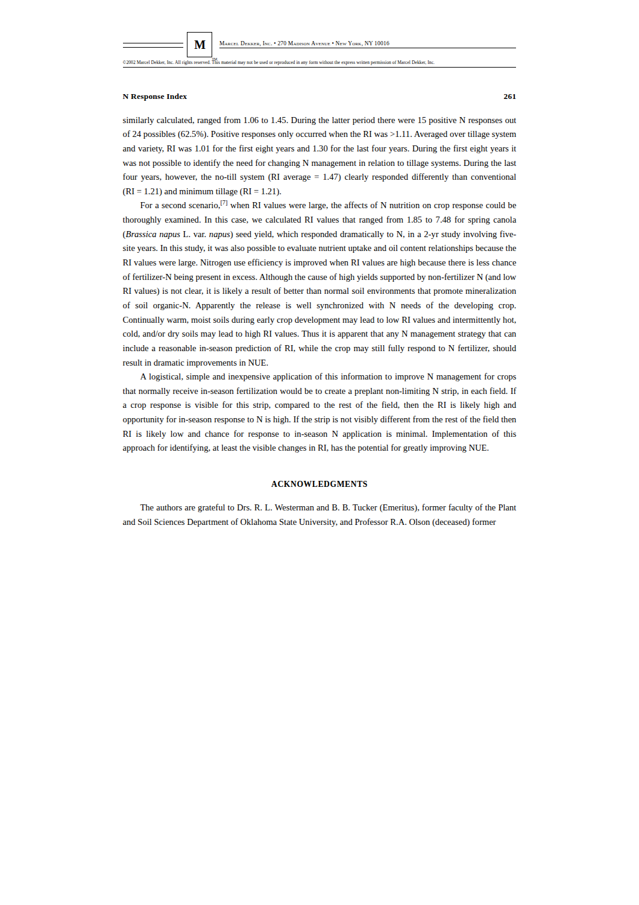M TM
Marcel Dekker, Inc. • 270 Madison Avenue • New York, NY 10016
©2002 Marcel Dekker, Inc. All rights reserved. This material may not be used or reproduced in any form without the express written permission of Marcel Dekker, Inc.
N Response Index 261
similarly calculated, ranged from 1.06 to 1.45. During the latter period there were 15 positive N responses out of 24 possibles (62.5%). Positive responses only occurred when the RI was >1.11. Averaged over tillage system and variety, RI was 1.01 for the first eight years and 1.30 for the last four years. During the first eight years it was not possible to identify the need for changing N management in relation to tillage systems. During the last four years, however, the no-till system (RI average = 1.47) clearly responded differently than conventional (RI = 1.21) and minimum tillage (RI = 1.21).
For a second scenario,[7] when RI values were large, the affects of N nutrition on crop response could be thoroughly examined. In this case, we calculated RI values that ranged from 1.85 to 7.48 for spring canola (Brassica napus L. var. napus) seed yield, which responded dramatically to N, in a 2-yr study involving five-site years. In this study, it was also possible to evaluate nutrient uptake and oil content relationships because the RI values were large. Nitrogen use efficiency is improved when RI values are high because there is less chance of fertilizer-N being present in excess. Although the cause of high yields supported by non-fertilizer N (and low RI values) is not clear, it is likely a result of better than normal soil environments that promote mineralization of soil organic-N. Apparently the release is well synchronized with N needs of the developing crop. Continually warm, moist soils during early crop development may lead to low RI values and intermittently hot, cold, and/or dry soils may lead to high RI values. Thus it is apparent that any N management strategy that can include a reasonable in-season prediction of RI, while the crop may still fully respond to N fertilizer, should result in dramatic improvements in NUE.
A logistical, simple and inexpensive application of this information to improve N management for crops that normally receive in-season fertilization would be to create a preplant non-limiting N strip, in each field. If a crop response is visible for this strip, compared to the rest of the field, then the RI is likely high and opportunity for in-season response to N is high. If the strip is not visibly different from the rest of the field then RI is likely low and chance for response to in-season N application is minimal. Implementation of this approach for identifying, at least the visible changes in RI, has the potential for greatly improving NUE.
ACKNOWLEDGMENTS
The authors are grateful to Drs. R. L. Westerman and B. B. Tucker (Emeritus), former faculty of the Plant and Soil Sciences Department of Oklahoma State University, and Professor R.A. Olson (deceased) former